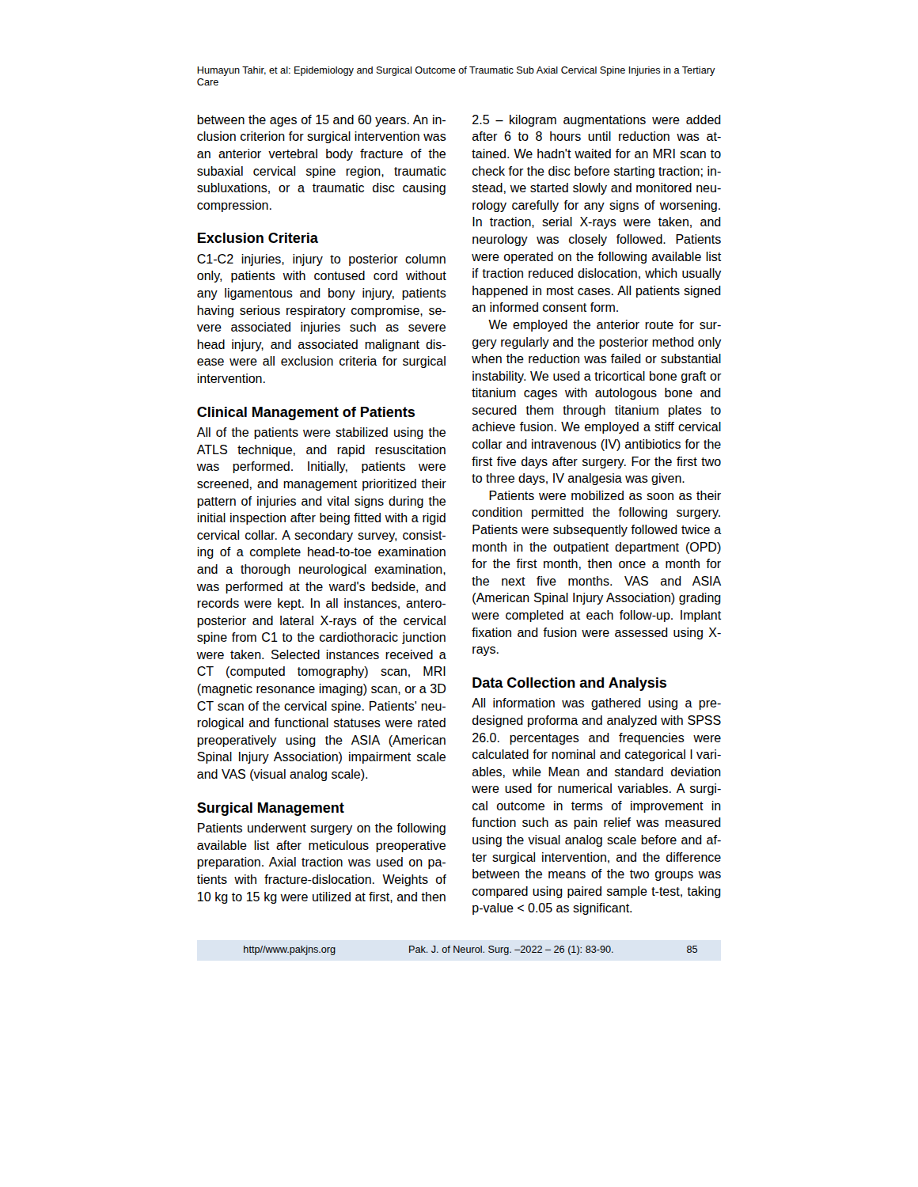Humayun Tahir, et al: Epidemiology and Surgical Outcome of Traumatic Sub Axial Cervical Spine Injuries in a Tertiary Care
between the ages of 15 and 60 years. An inclusion criterion for surgical intervention was an anterior vertebral body fracture of the subaxial cervical spine region, traumatic subluxations, or a traumatic disc causing compression.
Exclusion Criteria
C1-C2 injuries, injury to posterior column only, patients with contused cord without any ligamentous and bony injury, patients having serious respiratory compromise, severe associated injuries such as severe head injury, and associated malignant disease were all exclusion criteria for surgical intervention.
Clinical Management of Patients
All of the patients were stabilized using the ATLS technique, and rapid resuscitation was performed. Initially, patients were screened, and management prioritized their pattern of injuries and vital signs during the initial inspection after being fitted with a rigid cervical collar. A secondary survey, consisting of a complete head-to-toe examination and a thorough neurological examination, was performed at the ward's bedside, and records were kept. In all instances, anteroposterior and lateral X-rays of the cervical spine from C1 to the cardiothoracic junction were taken. Selected instances received a CT (computed tomography) scan, MRI (magnetic resonance imaging) scan, or a 3D CT scan of the cervical spine. Patients' neurological and functional statuses were rated preoperatively using the ASIA (American Spinal Injury Association) impairment scale and VAS (visual analog scale).
Surgical Management
Patients underwent surgery on the following available list after meticulous preoperative preparation. Axial traction was used on patients with fracture-dislocation. Weights of 10 kg to 15 kg were utilized at first, and then 2.5 – kilogram augmentations were added after 6 to 8 hours until reduction was attained. We hadn't waited for an MRI scan to check for the disc before starting traction; instead, we started slowly and monitored neurology carefully for any signs of worsening. In traction, serial X-rays were taken, and neurology was closely followed. Patients were operated on the following available list if traction reduced dislocation, which usually happened in most cases. All patients signed an informed consent form.
We employed the anterior route for surgery regularly and the posterior method only when the reduction was failed or substantial instability. We used a tricortical bone graft or titanium cages with autologous bone and secured them through titanium plates to achieve fusion. We employed a stiff cervical collar and intravenous (IV) antibiotics for the first five days after surgery. For the first two to three days, IV analgesia was given.
Patients were mobilized as soon as their condition permitted the following surgery. Patients were subsequently followed twice a month in the outpatient department (OPD) for the first month, then once a month for the next five months. VAS and ASIA (American Spinal Injury Association) grading were completed at each follow-up. Implant fixation and fusion were assessed using X-rays.
Data Collection and Analysis
All information was gathered using a predesigned proforma and analyzed with SPSS 26.0. percentages and frequencies were calculated for nominal and categorical l variables, while Mean and standard deviation were used for numerical variables. A surgical outcome in terms of improvement in function such as pain relief was measured using the visual analog scale before and after surgical intervention, and the difference between the means of the two groups was compared using paired sample t-test, taking p-value < 0.05 as significant.
http//www.pakjns.org
Pak. J. of Neurol. Surg. –2022 – 26 (1): 83-90.
85